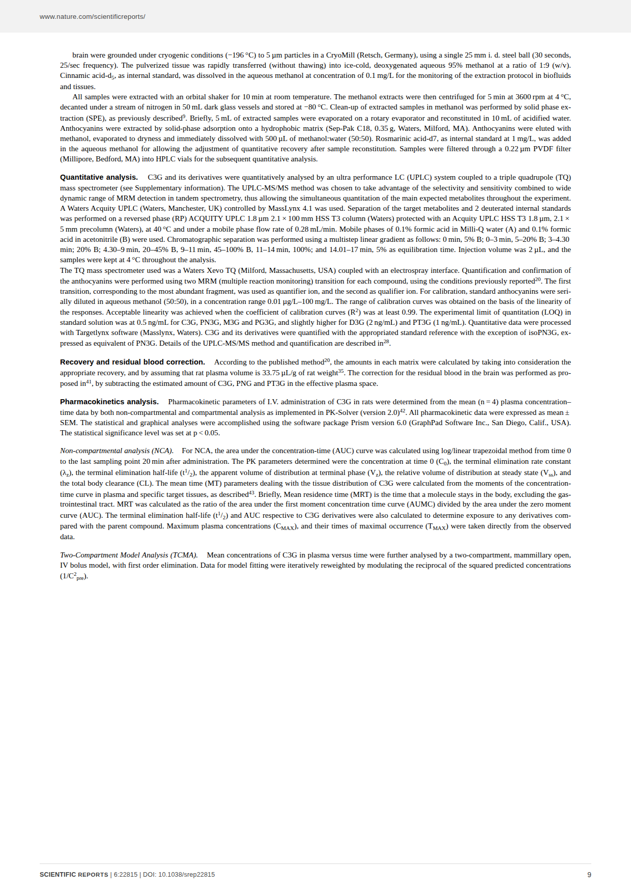www.nature.com/scientificreports/
brain were grounded under cryogenic conditions (−196 °C) to 5 µm particles in a CryoMill (Retsch, Germany), using a single 25 mm i. d. steel ball (30 seconds, 25/sec frequency). The pulverized tissue was rapidly transferred (without thawing) into ice-cold, deoxygenated aqueous 95% methanol at a ratio of 1:9 (w/v). Cinnamic acid-d5, as internal standard, was dissolved in the aqueous methanol at concentration of 0.1 mg/L for the monitoring of the extraction protocol in biofluids and tissues.
All samples were extracted with an orbital shaker for 10 min at room temperature. The methanol extracts were then centrifuged for 5 min at 3600 rpm at 4 °C, decanted under a stream of nitrogen in 50 mL dark glass vessels and stored at −80 °C. Clean-up of extracted samples in methanol was performed by solid phase extraction (SPE), as previously described9. Briefly, 5 mL of extracted samples were evaporated on a rotary evaporator and reconstituted in 10 mL of acidified water. Anthocyanins were extracted by solid-phase adsorption onto a hydrophobic matrix (Sep-Pak C18, 0.35 g, Waters, Milford, MA). Anthocyanins were eluted with methanol, evaporated to dryness and immediately dissolved with 500 µL of methanol:water (50:50). Rosmarinic acid-d7, as internal standard at 1 mg/L, was added in the aqueous methanol for allowing the adjustment of quantitative recovery after sample reconstitution. Samples were filtered through a 0.22 µm PVDF filter (Millipore, Bedford, MA) into HPLC vials for the subsequent quantitative analysis.
Quantitative analysis. C3G and its derivatives were quantitatively analysed by an ultra performance LC (UPLC) system coupled to a triple quadrupole (TQ) mass spectrometer (see Supplementary information). The UPLC-MS/MS method was chosen to take advantage of the selectivity and sensitivity combined to wide dynamic range of MRM detection in tandem spectrometry, thus allowing the simultaneous quantitation of the main expected metabolites throughout the experiment. A Waters Acquity UPLC (Waters, Manchester, UK) controlled by MassLynx 4.1 was used. Separation of the target metabolites and 2 deuterated internal standards was performed on a reversed phase (RP) ACQUITY UPLC 1.8 µm 2.1 × 100 mm HSS T3 column (Waters) protected with an Acquity UPLC HSS T3 1.8 µm, 2.1 × 5 mm precolumn (Waters), at 40 °C and under a mobile phase flow rate of 0.28 mL/min. Mobile phases of 0.1% formic acid in Milli-Q water (A) and 0.1% formic acid in acetonitrile (B) were used. Chromatographic separation was performed using a multistep linear gradient as follows: 0 min, 5% B; 0–3 min, 5–20% B; 3–4.30 min; 20% B; 4.30–9 min, 20–45% B, 9–11 min, 45–100% B, 11–14 min, 100%; and 14.01–17 min, 5% as equilibration time. Injection volume was 2 µL, and the samples were kept at 4 °C throughout the analysis.
The TQ mass spectrometer used was a Waters Xevo TQ (Milford, Massachusetts, USA) coupled with an electrospray interface. Quantification and confirmation of the anthocyanins were performed using two MRM (multiple reaction monitoring) transition for each compound, using the conditions previously reported20. The first transition, corresponding to the most abundant fragment, was used as quantifier ion, and the second as qualifier ion. For calibration, standard anthocyanins were serially diluted in aqueous methanol (50:50), in a concentration range 0.01 µg/L–100 mg/L. The range of calibration curves was obtained on the basis of the linearity of the responses. Acceptable linearity was achieved when the coefficient of calibration curves (R2) was at least 0.99. The experimental limit of quantitation (LOQ) in standard solution was at 0.5 ng/mL for C3G, PN3G, M3G and PG3G, and slightly higher for D3G (2 ng/mL) and PT3G (1 ng/mL). Quantitative data were processed with Targetlynx software (Masslynx, Waters). C3G and its derivatives were quantified with the appropriated standard reference with the exception of isoPN3G, expressed as equivalent of PN3G. Details of the UPLC-MS/MS method and quantification are described in28.
Recovery and residual blood correction. According to the published method20, the amounts in each matrix were calculated by taking into consideration the appropriate recovery, and by assuming that rat plasma volume is 33.75 µL/g of rat weight35. The correction for the residual blood in the brain was performed as proposed in41, by subtracting the estimated amount of C3G, PNG and PT3G in the effective plasma space.
Pharmacokinetics analysis. Pharmacokinetic parameters of I.V. administration of C3G in rats were determined from the mean (n = 4) plasma concentration–time data by both non-compartmental and compartmental analysis as implemented in PK-Solver (version 2.0)42. All pharmacokinetic data were expressed as mean ± SEM. The statistical and graphical analyses were accomplished using the software package Prism version 6.0 (GraphPad Software Inc., San Diego, Calif., USA). The statistical significance level was set at p < 0.05.
Non-compartmental analysis (NCA). For NCA, the area under the concentration-time (AUC) curve was calculated using log/linear trapezoidal method from time 0 to the last sampling point 20 min after administration. The PK parameters determined were the concentration at time 0 (C0), the terminal elimination rate constant (λz), the terminal elimination half-life (t1/2), the apparent volume of distribution at terminal phase (Vz), the relative volume of distribution at steady state (Vss), and the total body clearance (CL). The mean time (MT) parameters dealing with the tissue distribution of C3G were calculated from the moments of the concentration-time curve in plasma and specific target tissues, as described43. Briefly, Mean residence time (MRT) is the time that a molecule stays in the body, excluding the gastrointestinal tract. MRT was calculated as the ratio of the area under the first moment concentration time curve (AUMC) divided by the area under the zero moment curve (AUC). The terminal elimination half-life (t1/2) and AUC respective to C3G derivatives were also calculated to determine exposure to any derivatives compared with the parent compound. Maximum plasma concentrations (CMAX), and their times of maximal occurrence (TMAX) were taken directly from the observed data.
Two-Compartment Model Analysis (TCMA). Mean concentrations of C3G in plasma versus time were further analysed by a two-compartment, mammillary open, IV bolus model, with first order elimination. Data for model fitting were iteratively reweighted by modulating the reciprocal of the squared predicted concentrations (1/C2pre).
SCIENTIFIC REPORTS | 6:22815 | DOI: 10.1038/srep22815
9